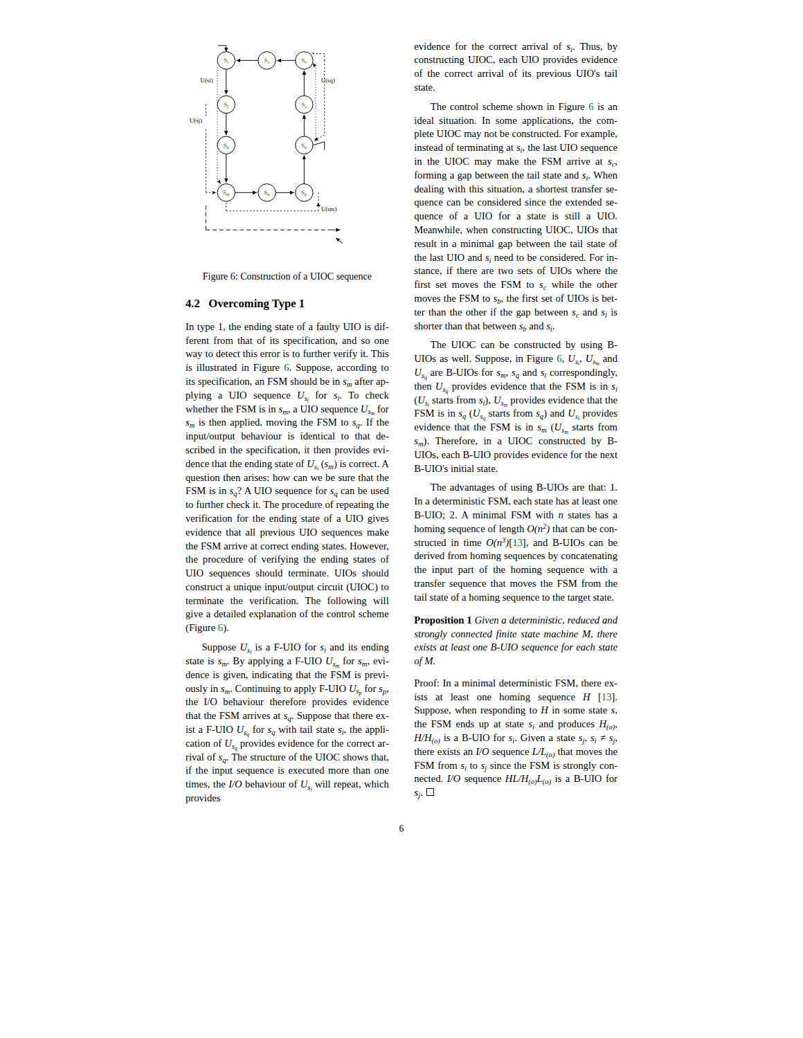Si Sc Sb Sj Sa Sk Sq Sm Sn Sp U(si) U(sq) U(sj) U(sm)
Figure 6: Construction of a UIOC sequence
4.2 Overcoming Type 1
In type 1, the ending state of a faulty UIO is different from that of its specification, and so one way to detect this error is to further verify it. This is illustrated in Figure 6. Suppose, according to its specification, an FSM should be in sm after applying a UIO sequence Usi for si. To check whether the FSM is in sm, a UIO sequence Usm for sm is then applied, moving the FSM to sq. If the input/output behaviour is identical to that described in the specification, it then provides evidence that the ending state of Usi (sm) is correct. A question then arises: how can we be sure that the FSM is in sq? A UIO sequence for sq can be used to further check it. The procedure of repeating the verification for the ending state of a UIO gives evidence that all previous UIO sequences make the FSM arrive at correct ending states. However, the procedure of verifying the ending states of UIO sequences should terminate. UIOs should construct a unique input/output circuit (UIOC) to terminate the verification. The following will give a detailed explanation of the control scheme (Figure 6).
Suppose Usi is a F-UIO for si and its ending state is sm. By applying a F-UIO Usm for sm, evidence is given, indicating that the FSM is previously in sm. Continuing to apply F-UIO Usp for sp, the I/O behaviour therefore provides evidence that the FSM arrives at sq. Suppose that there exist a F-UIO Usq for sq with tail state si, the application of Usq provides evidence for the correct arrival of sq. The structure of the UIOC shows that, if the input sequence is executed more than one times, the I/O behaviour of Usi will repeat, which provides
evidence for the correct arrival of si. Thus, by constructing UIOC, each UIO provides evidence of the correct arrival of its previous UIO's tail state.
The control scheme shown in Figure 6 is an ideal situation. In some applications, the complete UIOC may not be constructed. For example, instead of terminating at si, the last UIO sequence in the UIOC may make the FSM arrive at sc, forming a gap between the tail state and si. When dealing with this situation, a shortest transfer sequence can be considered since the extended sequence of a UIO for a state is still a UIO. Meanwhile, when constructing UIOC, UIOs that result in a minimal gap between the tail state of the last UIO and si need to be considered. For instance, if there are two sets of UIOs where the first set moves the FSM to sc while the other moves the FSM to sb, the first set of UIOs is better than the other if the gap between sc and si is shorter than that between sb and si.
The UIOC can be constructed by using B-UIOs as well. Suppose, in Figure 6, Usi, Usm and Usq are B-UIOs for sm, sq and si correspondingly, then Usq provides evidence that the FSM is in si (Usi starts from si), Usm provides evidence that the FSM is in sq (Usq starts from sq) and Usi provides evidence that the FSM is in sm (Usm starts from sm). Therefore, in a UIOC constructed by B-UIOs, each B-UIO provides evidence for the next B-UIO's initial state.
The advantages of using B-UIOs are that: 1. In a deterministic FSM, each state has at least one B-UIO; 2. A minimal FSM with n states has a homing sequence of length O(n2) that can be constructed in time O(n3)[13], and B-UIOs can be derived from homing sequences by concatenating the input part of the homing sequence with a transfer sequence that moves the FSM from the tail state of a homing sequence to the target state.
Proposition 1 Given a deterministic, reduced and strongly connected finite state machine M, there exists at least one B-UIO sequence for each state of M.
Proof: In a minimal deterministic FSM, there exists at least one homing sequence H [13]. Suppose, when responding to H in some state s, the FSM ends up at state si and produces H(o), H/H(o) is a B-UIO for si. Given a state sj, si ≠ sj, there exists an I/O sequence L/L(o) that moves the FSM from si to sj since the FSM is strongly connected. I/O sequence HL/H(o)L(o) is a B-UIO for sj.
6